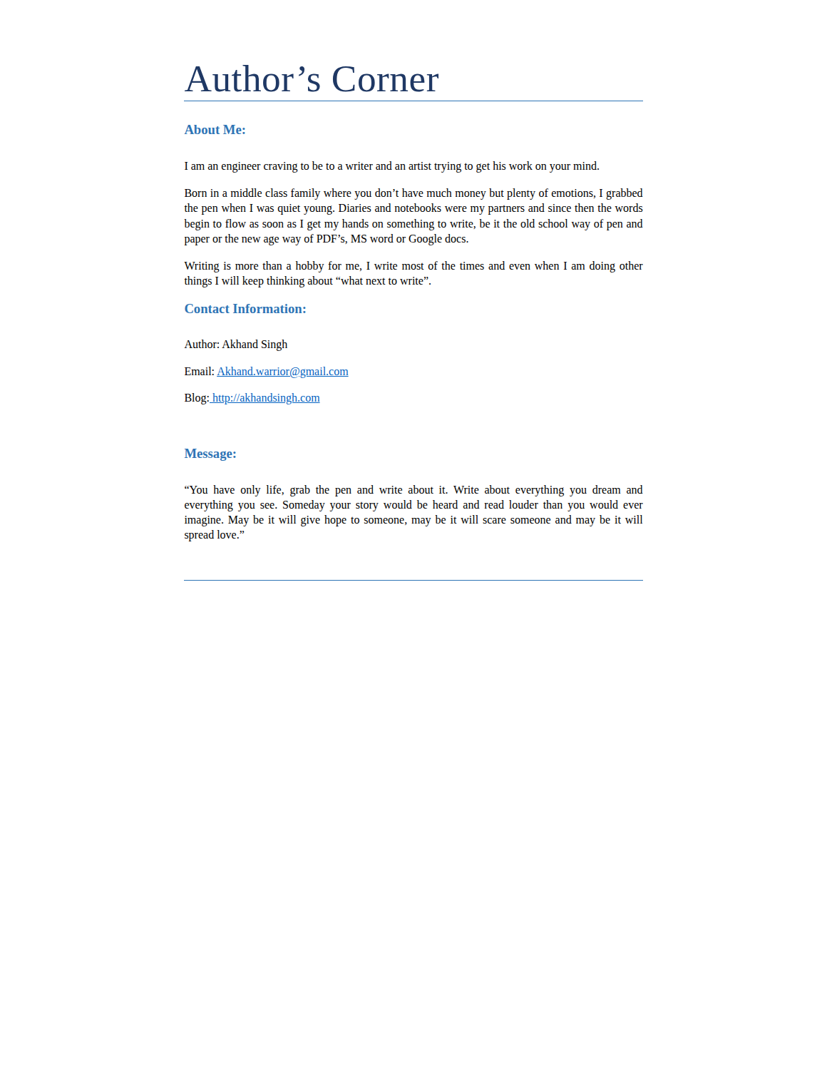Author’s Corner
About Me:
I am an engineer craving to be to a writer and an artist trying to get his work on your mind.
Born in a middle class family where you don’t have much money but plenty of emotions, I grabbed the pen when I was quiet young. Diaries and notebooks were my partners and since then the words begin to flow as soon as I get my hands on something to write, be it the old school way of pen and paper or the new age way of PDF’s, MS word or Google docs.
Writing is more than a hobby for me, I write most of the times and even when I am doing other things I will keep thinking about “what next to write”.
Contact Information:
Author: Akhand Singh
Email: Akhand.warrior@gmail.com
Blog: http://akhandsingh.com
Message:
“You have only life, grab the pen and write about it. Write about everything you dream and everything you see. Someday your story would be heard and read louder than you would ever imagine. May be it will give hope to someone, may be it will scare someone and may be it will spread love.”